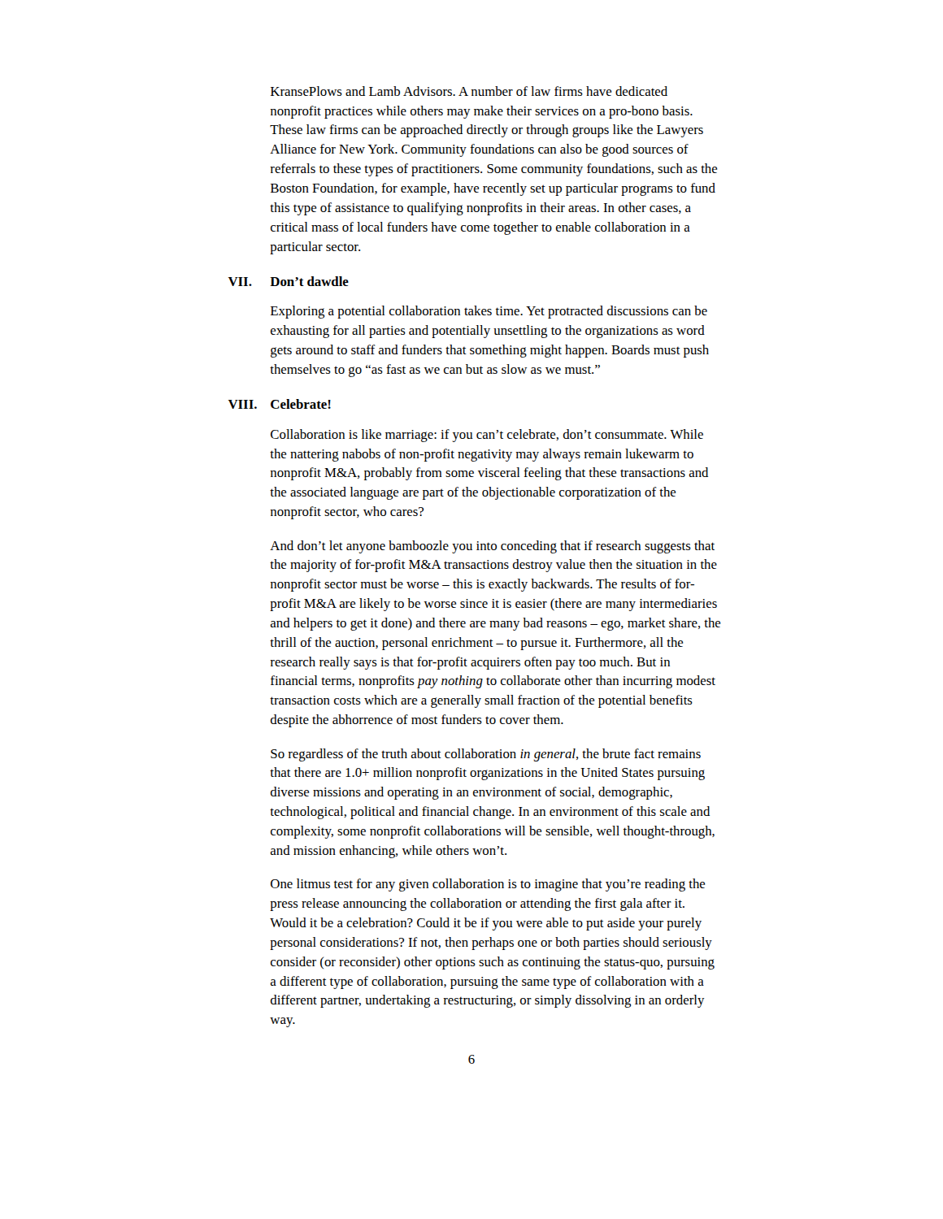KransePlows and Lamb Advisors. A number of law firms have dedicated nonprofit practices while others may make their services on a pro-bono basis. These law firms can be approached directly or through groups like the Lawyers Alliance for New York. Community foundations can also be good sources of referrals to these types of practitioners. Some community foundations, such as the Boston Foundation, for example, have recently set up particular programs to fund this type of assistance to qualifying nonprofits in their areas. In other cases, a critical mass of local funders have come together to enable collaboration in a particular sector.
VII.
Don’t dawdle
Exploring a potential collaboration takes time. Yet protracted discussions can be exhausting for all parties and potentially unsettling to the organizations as word gets around to staff and funders that something might happen. Boards must push themselves to go “as fast as we can but as slow as we must.”
VIII.
Celebrate!
Collaboration is like marriage: if you can’t celebrate, don’t consummate. While the nattering nabobs of non-profit negativity may always remain lukewarm to nonprofit M&A, probably from some visceral feeling that these transactions and the associated language are part of the objectionable corporatization of the nonprofit sector, who cares?
And don’t let anyone bamboozle you into conceding that if research suggests that the majority of for-profit M&A transactions destroy value then the situation in the nonprofit sector must be worse – this is exactly backwards. The results of for-profit M&A are likely to be worse since it is easier (there are many intermediaries and helpers to get it done) and there are many bad reasons – ego, market share, the thrill of the auction, personal enrichment – to pursue it. Furthermore, all the research really says is that for-profit acquirers often pay too much. But in financial terms, nonprofits pay nothing to collaborate other than incurring modest transaction costs which are a generally small fraction of the potential benefits despite the abhorrence of most funders to cover them.
So regardless of the truth about collaboration in general, the brute fact remains that there are 1.0+ million nonprofit organizations in the United States pursuing diverse missions and operating in an environment of social, demographic, technological, political and financial change. In an environment of this scale and complexity, some nonprofit collaborations will be sensible, well thought-through, and mission enhancing, while others won’t.
One litmus test for any given collaboration is to imagine that you’re reading the press release announcing the collaboration or attending the first gala after it. Would it be a celebration? Could it be if you were able to put aside your purely personal considerations? If not, then perhaps one or both parties should seriously consider (or reconsider) other options such as continuing the status-quo, pursuing a different type of collaboration, pursuing the same type of collaboration with a different partner, undertaking a restructuring, or simply dissolving in an orderly way.
6